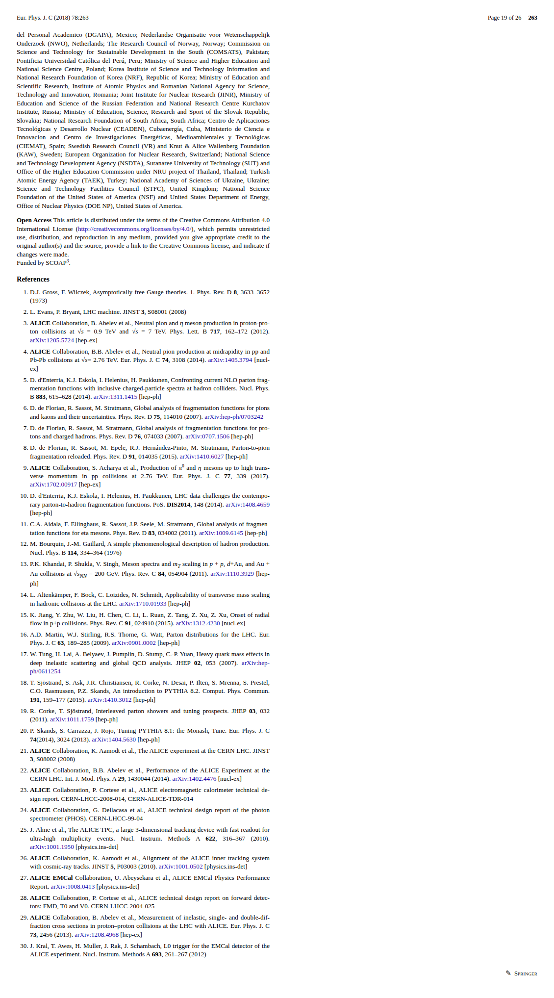Eur. Phys. J. C (2018) 78:263
Page 19 of 26263
del Personal Academico (DGAPA), Mexico; Nederlandse Organisatie voor Wetenschappelijk Onderzoek (NWO), Netherlands; The Research Council of Norway, Norway; Commission on Science and Technology for Sustainable Development in the South (COMSATS), Pakistan; Pontificia Universidad Católica del Perú, Peru; Ministry of Science and Higher Education and National Science Centre, Poland; Korea Institute of Science and Technology Information and National Research Foundation of Korea (NRF), Republic of Korea; Ministry of Education and Scientific Research, Institute of Atomic Physics and Romanian National Agency for Science, Technology and Innovation, Romania; Joint Institute for Nuclear Research (JINR), Ministry of Education and Science of the Russian Federation and National Research Centre Kurchatov Institute, Russia; Ministry of Education, Science, Research and Sport of the Slovak Republic, Slovakia; National Research Foundation of South Africa, South Africa; Centro de Aplicaciones Tecnológicas y Desarrollo Nuclear (CEADEN), Cubaenergía, Cuba, Ministerio de Ciencia e Innovacion and Centro de Investigaciones Energéticas, Medioambientales y Tecnológicas (CIEMAT), Spain; Swedish Research Council (VR) and Knut & Alice Wallenberg Foundation (KAW), Sweden; European Organization for Nuclear Research, Switzerland; National Science and Technology Development Agency (NSDTA), Suranaree University of Technology (SUT) and Office of the Higher Education Commission under NRU project of Thailand, Thailand; Turkish Atomic Energy Agency (TAEK), Turkey; National Academy of Sciences of Ukraine, Ukraine; Science and Technology Facilities Council (STFC), United Kingdom; National Science Foundation of the United States of America (NSF) and United States Department of Energy, Office of Nuclear Physics (DOE NP), United States of America.
Open Access This article is distributed under the terms of the Creative Commons Attribution 4.0 International License (http://creativecommons.org/licenses/by/4.0/), which permits unrestricted use, distribution, and reproduction in any medium, provided you give appropriate credit to the original author(s) and the source, provide a link to the Creative Commons license, and indicate if changes were made.
Funded by SCOAP3.
References
D.J. Gross, F. Wilczek, Asymptotically free Gauge theories. 1. Phys. Rev. D 8, 3633–3652 (1973)
L. Evans, P. Bryant, LHC machine. JINST 3, S08001 (2008)
ALICE Collaboration, B. Abelev et al., Neutral pion and η meson production in proton-proton collisions at √s = 0.9 TeV and √s = 7 TeV. Phys. Lett. B 717, 162–172 (2012). arXiv:1205.5724 [hep-ex]
ALICE Collaboration, B.B. Abelev et al., Neutral pion production at midrapidity in pp and Pb-Pb collisions at √s= 2.76 TeV. Eur. Phys. J. C 74, 3108 (2014). arXiv:1405.3794 [nucl-ex]
D. d'Enterria, K.J. Eskola, I. Helenius, H. Paukkunen, Confronting current NLO parton fragmentation functions with inclusive charged-particle spectra at hadron colliders. Nucl. Phys. B 883, 615–628 (2014). arXiv:1311.1415 [hep-ph]
D. de Florian, R. Sassot, M. Stratmann, Global analysis of fragmentation functions for pions and kaons and their uncertainties. Phys. Rev. D 75, 114010 (2007). arXiv:hep-ph/0703242
D. de Florian, R. Sassot, M. Stratmann, Global analysis of fragmentation functions for protons and charged hadrons. Phys. Rev. D 76, 074033 (2007). arXiv:0707.1506 [hep-ph]
D. de Florian, R. Sassot, M. Epele, R.J. Hernández-Pinto, M. Stratmann, Parton-to-pion fragmentation reloaded. Phys. Rev. D 91, 014035 (2015). arXiv:1410.6027 [hep-ph]
ALICE Collaboration, S. Acharya et al., Production of π0 and η mesons up to high transverse momentum in pp collisions at 2.76 TeV. Eur. Phys. J. C 77, 339 (2017). arXiv:1702.00917 [hep-ex]
D. d'Enterria, K.J. Eskola, I. Helenius, H. Paukkunen, LHC data challenges the contemporary parton-to-hadron fragmentation functions. PoS. DIS2014, 148 (2014). arXiv:1408.4659 [hep-ph]
C.A. Aidala, F. Ellinghaus, R. Sassot, J.P. Seele, M. Stratmann, Global analysis of fragmentation functions for eta mesons. Phys. Rev. D 83, 034002 (2011). arXiv:1009.6145 [hep-ph]
M. Bourquin, J.-M. Gaillard, A simple phenomenological description of hadron production. Nucl. Phys. B 114, 334–364 (1976)
P.K. Khandai, P. Shukla, V. Singh, Meson spectra and mT scaling in p + p, d+Au, and Au + Au collisions at √sNN = 200 GeV. Phys. Rev. C 84, 054904 (2011). arXiv:1110.3929 [hep-ph]
L. Altenkämper, F. Bock, C. Loizides, N. Schmidt, Applicability of transverse mass scaling in hadronic collisions at the LHC. arXiv:1710.01933 [hep-ph]
K. Jiang, Y. Zhu, W. Liu, H. Chen, C. Li, L. Ruan, Z. Tang, Z. Xu, Z. Xu, Onset of radial flow in p+p collisions. Phys. Rev. C 91, 024910 (2015). arXiv:1312.4230 [nucl-ex]
A.D. Martin, W.J. Stirling, R.S. Thorne, G. Watt, Parton distributions for the LHC. Eur. Phys. J. C 63, 189–285 (2009). arXiv:0901.0002 [hep-ph]
W. Tung, H. Lai, A. Belyaev, J. Pumplin, D. Stump, C.-P. Yuan, Heavy quark mass effects in deep inelastic scattering and global QCD analysis. JHEP 02, 053 (2007). arXiv:hep-ph/0611254
T. Sjöstrand, S. Ask, J.R. Christiansen, R. Corke, N. Desai, P. Ilten, S. Mrenna, S. Prestel, C.O. Rasmussen, P.Z. Skands, An introduction to PYTHIA 8.2. Comput. Phys. Commun. 191, 159–177 (2015). arXiv:1410.3012 [hep-ph]
R. Corke, T. Sjöstrand, Interleaved parton showers and tuning prospects. JHEP 03, 032 (2011). arXiv:1011.1759 [hep-ph]
P. Skands, S. Carrazza, J. Rojo, Tuning PYTHIA 8.1: the Monash, Tune. Eur. Phys. J. C 74(2014), 3024 (2013). arXiv:1404.5630 [hep-ph]
ALICE Collaboration, K. Aamodt et al., The ALICE experiment at the CERN LHC. JINST 3, S08002 (2008)
ALICE Collaboration, B.B. Abelev et al., Performance of the ALICE Experiment at the CERN LHC. Int. J. Mod. Phys. A 29, 1430044 (2014). arXiv:1402.4476 [nucl-ex]
ALICE Collaboration, P. Cortese et al., ALICE electromagnetic calorimeter technical design report. CERN-LHCC-2008-014, CERN-ALICE-TDR-014
ALICE Collaboration, G. Dellacasa et al., ALICE technical design report of the photon spectrometer (PHOS). CERN-LHCC-99-04
J. Alme et al., The ALICE TPC, a large 3-dimensional tracking device with fast readout for ultra-high multiplicity events. Nucl. Instrum. Methods A 622, 316–367 (2010). arXiv:1001.1950 [physics.ins-det]
ALICE Collaboration, K. Aamodt et al., Alignment of the ALICE inner tracking system with cosmic-ray tracks. JINST 5, P03003 (2010). arXiv:1001.0502 [physics.ins-det]
ALICE EMCal Collaboration, U. Abeysekara et al., ALICE EMCal Physics Performance Report. arXiv:1008.0413 [physics.ins-det]
ALICE Collaboration, P. Cortese et al., ALICE technical design report on forward detectors: FMD, T0 and V0. CERN-LHCC-2004-025
ALICE Collaboration, B. Abelev et al., Measurement of inelastic, single- and double-diffraction cross sections in proton–proton collisions at the LHC with ALICE. Eur. Phys. J. C 73, 2456 (2013). arXiv:1208.4968 [hep-ex]
J. Kral, T. Awes, H. Muller, J. Rak, J. Schambach, L0 trigger for the EMCal detector of the ALICE experiment. Nucl. Instrum. Methods A 693, 261–267 (2012)
✎Springer